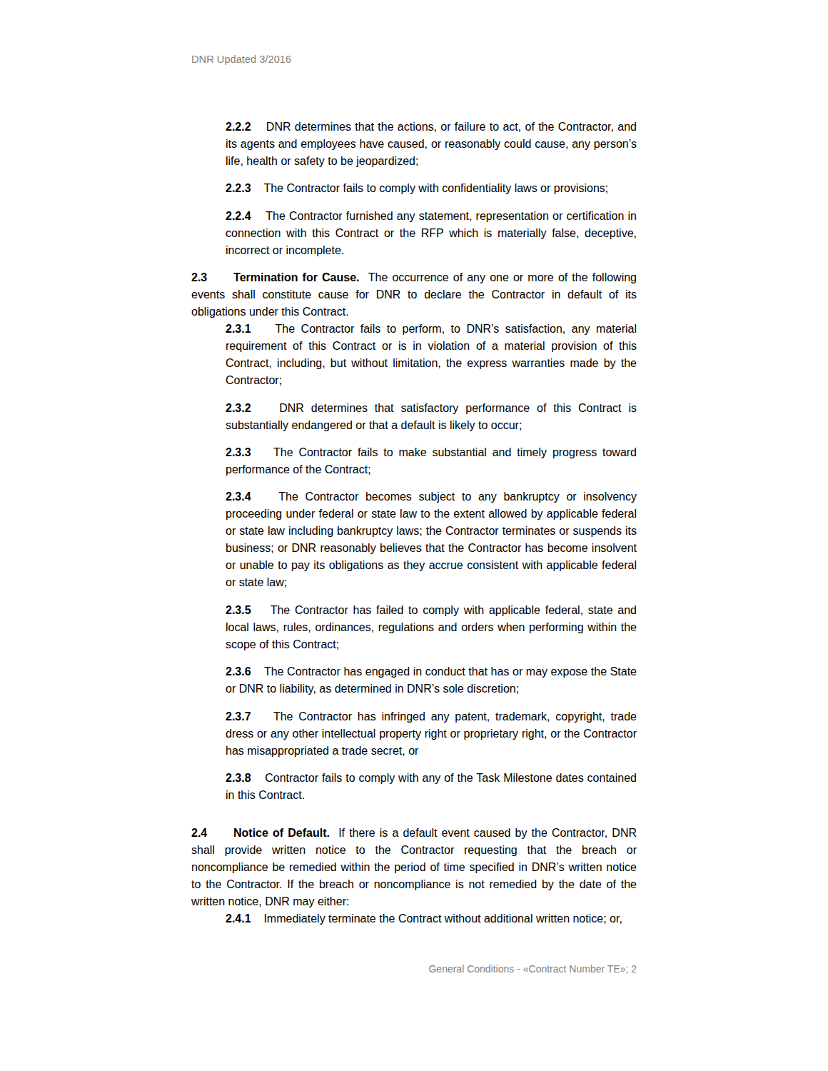DNR Updated 3/2016
2.2.2 DNR determines that the actions, or failure to act, of the Contractor, and its agents and employees have caused, or reasonably could cause, any person’s life, health or safety to be jeopardized;
2.2.3 The Contractor fails to comply with confidentiality laws or provisions;
2.2.4 The Contractor furnished any statement, representation or certification in connection with this Contract or the RFP which is materially false, deceptive, incorrect or incomplete.
2.3 Termination for Cause. The occurrence of any one or more of the following events shall constitute cause for DNR to declare the Contractor in default of its obligations under this Contract.
2.3.1 The Contractor fails to perform, to DNR’s satisfaction, any material requirement of this Contract or is in violation of a material provision of this Contract, including, but without limitation, the express warranties made by the Contractor;
2.3.2 DNR determines that satisfactory performance of this Contract is substantially endangered or that a default is likely to occur;
2.3.3 The Contractor fails to make substantial and timely progress toward performance of the Contract;
2.3.4 The Contractor becomes subject to any bankruptcy or insolvency proceeding under federal or state law to the extent allowed by applicable federal or state law including bankruptcy laws; the Contractor terminates or suspends its business; or DNR reasonably believes that the Contractor has become insolvent or unable to pay its obligations as they accrue consistent with applicable federal or state law;
2.3.5 The Contractor has failed to comply with applicable federal, state and local laws, rules, ordinances, regulations and orders when performing within the scope of this Contract;
2.3.6 The Contractor has engaged in conduct that has or may expose the State or DNR to liability, as determined in DNR’s sole discretion;
2.3.7 The Contractor has infringed any patent, trademark, copyright, trade dress or any other intellectual property right or proprietary right, or the Contractor has misappropriated a trade secret, or
2.3.8 Contractor fails to comply with any of the Task Milestone dates contained in this Contract.
2.4 Notice of Default. If there is a default event caused by the Contractor, DNR shall provide written notice to the Contractor requesting that the breach or noncompliance be remedied within the period of time specified in DNR’s written notice to the Contractor. If the breach or noncompliance is not remedied by the date of the written notice, DNR may either:
2.4.1 Immediately terminate the Contract without additional written notice; or,
General Conditions - «Contract Number TE»; 2